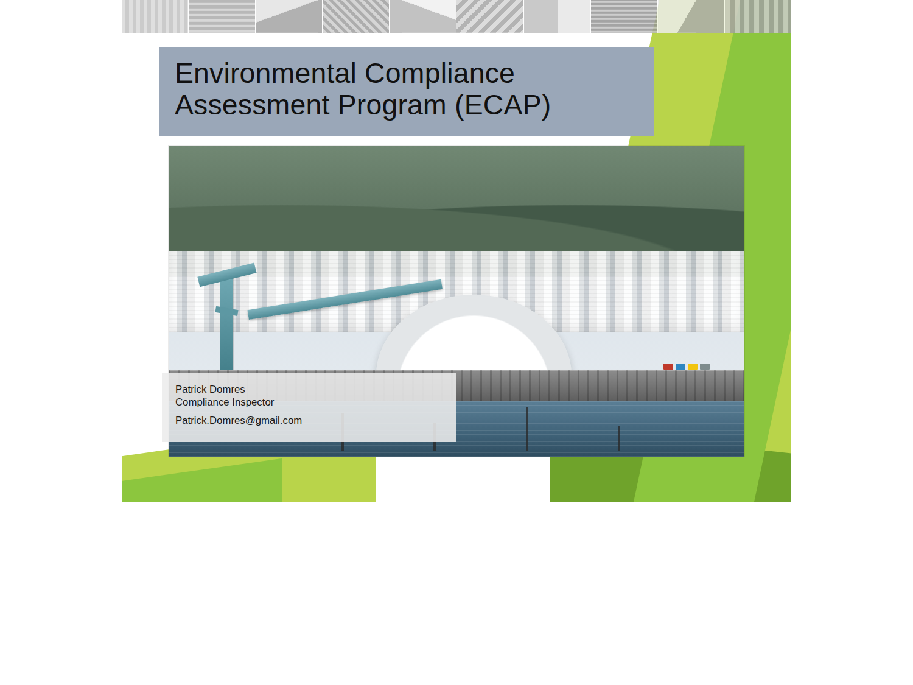Environmental Compliance Assessment Program (ECAP)
Patrick Domres
Compliance Inspector
Patrick.Domres@gmail.com